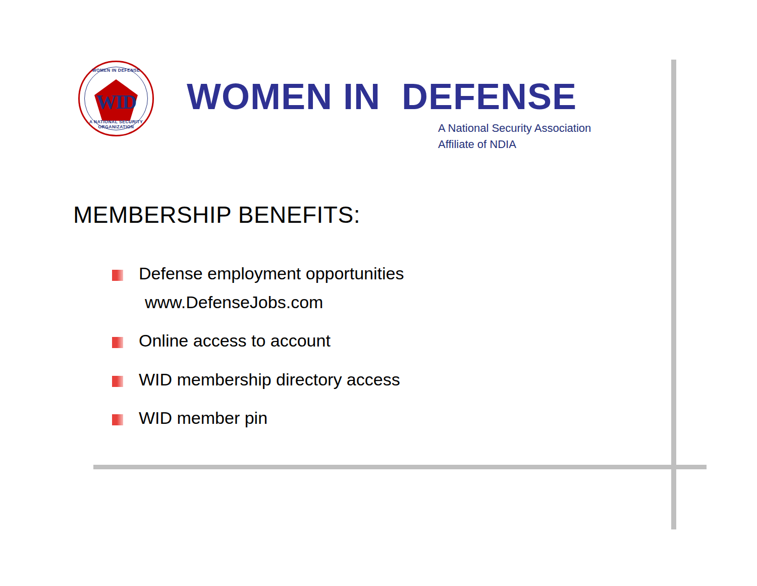WOMEN IN DEFENSE
WID
A NATIONAL SECURITY ORGANIZATION
WOMEN IN DEFENSE
A National Security Association
Affiliate of NDIA
MEMBERSHIP BENEFITS:
Defense employment opportunities www.DefenseJobs.com
Online access to account
WID membership directory access
WID member pin